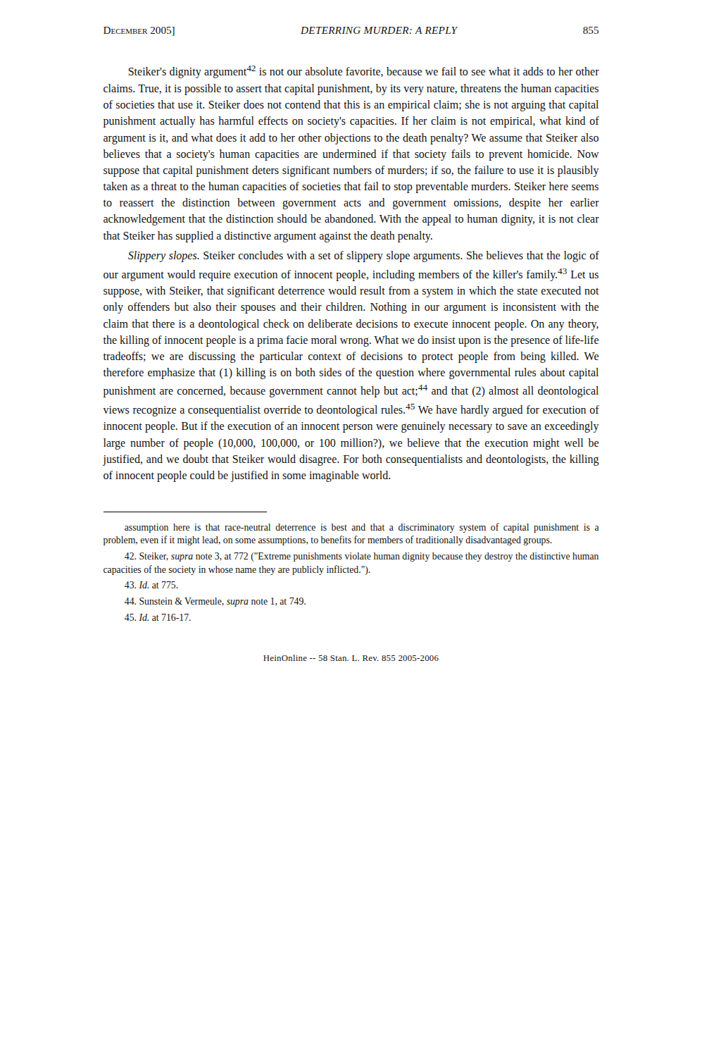December 2005] Deterring Murder: A Reply 855
Steiker's dignity argument42 is not our absolute favorite, because we fail to see what it adds to her other claims. True, it is possible to assert that capital punishment, by its very nature, threatens the human capacities of societies that use it. Steiker does not contend that this is an empirical claim; she is not arguing that capital punishment actually has harmful effects on society's capacities. If her claim is not empirical, what kind of argument is it, and what does it add to her other objections to the death penalty? We assume that Steiker also believes that a society's human capacities are undermined if that society fails to prevent homicide. Now suppose that capital punishment deters significant numbers of murders; if so, the failure to use it is plausibly taken as a threat to the human capacities of societies that fail to stop preventable murders. Steiker here seems to reassert the distinction between government acts and government omissions, despite her earlier acknowledgement that the distinction should be abandoned. With the appeal to human dignity, it is not clear that Steiker has supplied a distinctive argument against the death penalty.
Slippery slopes. Steiker concludes with a set of slippery slope arguments. She believes that the logic of our argument would require execution of innocent people, including members of the killer's family.43 Let us suppose, with Steiker, that significant deterrence would result from a system in which the state executed not only offenders but also their spouses and their children. Nothing in our argument is inconsistent with the claim that there is a deontological check on deliberate decisions to execute innocent people. On any theory, the killing of innocent people is a prima facie moral wrong. What we do insist upon is the presence of life-life tradeoffs; we are discussing the particular context of decisions to protect people from being killed. We therefore emphasize that (1) killing is on both sides of the question where governmental rules about capital punishment are concerned, because government cannot help but act;44 and that (2) almost all deontological views recognize a consequentialist override to deontological rules.45 We have hardly argued for execution of innocent people. But if the execution of an innocent person were genuinely necessary to save an exceedingly large number of people (10,000, 100,000, or 100 million?), we believe that the execution might well be justified, and we doubt that Steiker would disagree. For both consequentialists and deontologists, the killing of innocent people could be justified in some imaginable world.
assumption here is that race-neutral deterrence is best and that a discriminatory system of capital punishment is a problem, even if it might lead, on some assumptions, to benefits for members of traditionally disadvantaged groups.
42. Steiker, supra note 3, at 772 ("Extreme punishments violate human dignity because they destroy the distinctive human capacities of the society in whose name they are publicly inflicted.").
43. Id. at 775.
44. Sunstein & Vermeule, supra note 1, at 749.
45. Id. at 716-17.
HeinOnline -- 58 Stan. L. Rev. 855 2005-2006